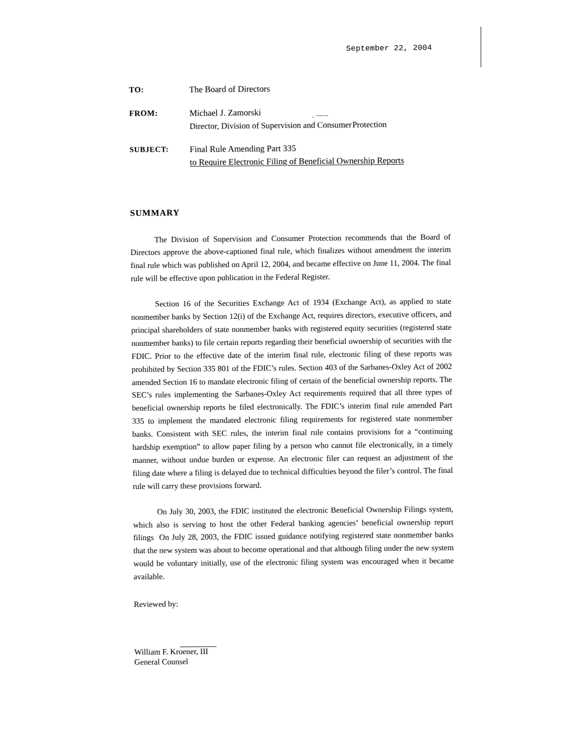September 22, 2004
| TO: | The Board of Directors |
| FROM: | Michael J. Zamorski Director, Division of Supervision and Consumer Protection , —— |
| SUBJECT: | Final Rule Amending Part 335 to Require Electronic Filing of Beneficial Ownership Reports |
SUMMARY
The Division of Supervision and Consumer Protection recommends that the Board of Directors approve the above-captioned final rule, which finalizes without amendment the interim final rule which was published on April 12, 2004, and became effective on June 11, 2004. The final rule will be effective upon publication in the Federal Register.
Section 16 of the Securities Exchange Act of 1934 (Exchange Act), as applied to state nonmember banks by Section 12(i) of the Exchange Act, requires directors, executive officers, and principal shareholders of state nonmember banks with registered equity securities (registered state nonmember banks) to file certain reports regarding their beneficial ownership of securities with the FDIC. Prior to the effective date of the interim final rule, electronic filing of these reports was prohibited by Section 335 801 of the FDIC’s rules. Section 403 of the Sarbanes-Oxley Act of 2002 amended Section 16 to mandate electronic filing of certain of the beneficial ownership reports. The SEC’s rules implementing the Sarbanes-Oxley Act requirements required that all three types of beneficial ownership reports be filed electronically. The FDIC’s interim final rule amended Part 335 to implement the mandated electronic filing requirements for registered state nonmember banks. Consistent with SEC rules, the interim final rule contains provisions for a “continuing hardship exemption” to allow paper filing by a person who cannot file electronically, in a timely manner, without undue burden or expense. An electronic filer can request an adjustment of the filing date where a filing is delayed due to technical difficulties beyond the filer’s control. The final rule will carry these provisions forward.
On July 30, 2003, the FDIC instituted the electronic Beneficial Ownership Filings system, which also is serving to host the other Federal banking agencies’ beneficial ownership report filings On July 28, 2003, the FDIC issued guidance notifying registered state nonmember banks that the new system was about to become operational and that although filing under the new system would be voluntary initially, use of the electronic filing system was encouraged when it became available.
Reviewed by:
William F. Kroener, III
General Counsel